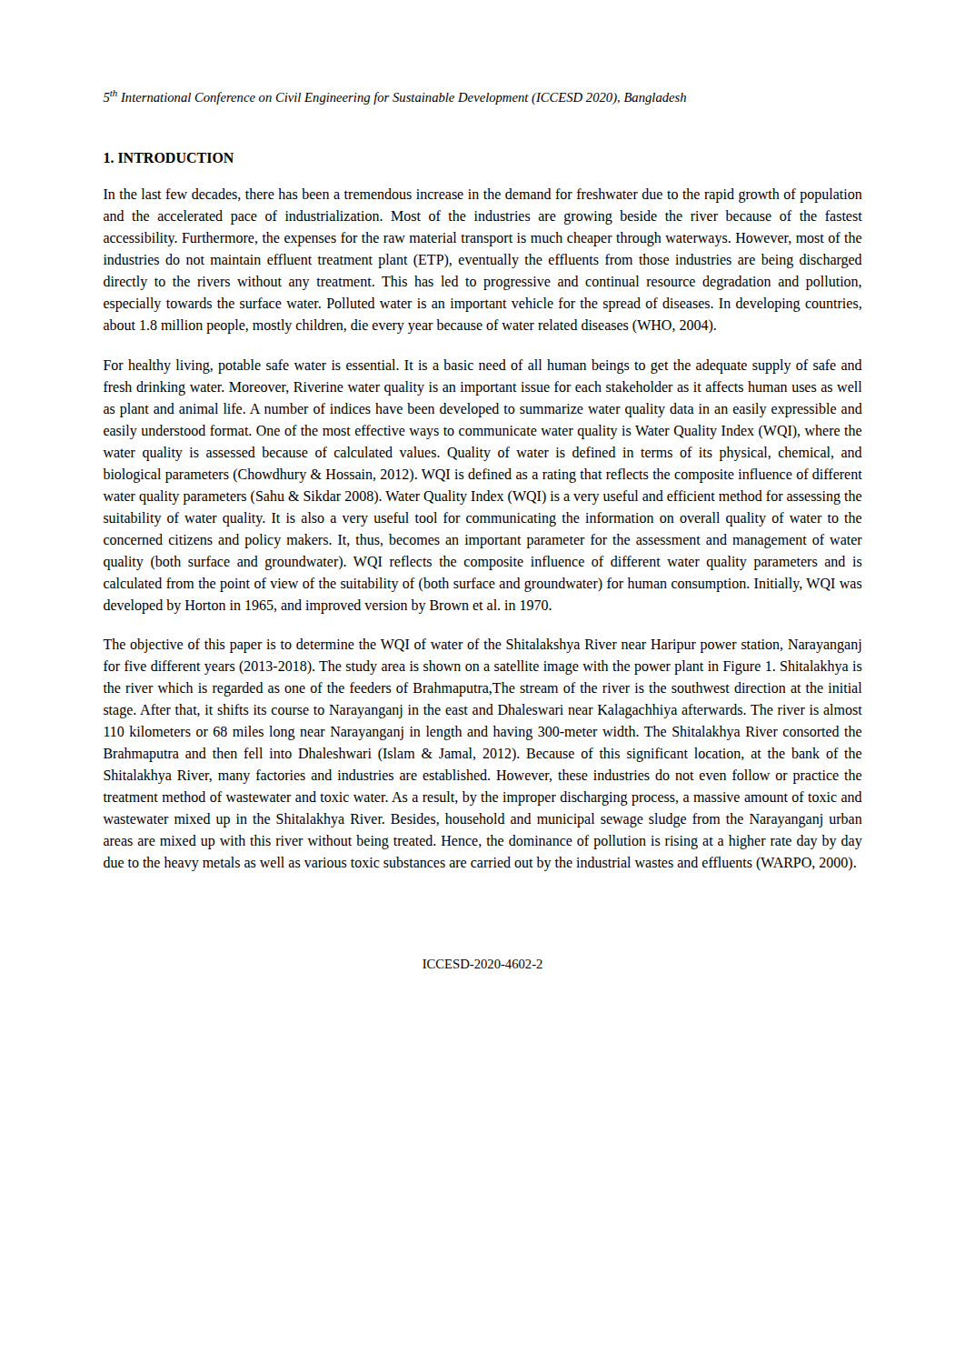5th International Conference on Civil Engineering for Sustainable Development (ICCESD 2020), Bangladesh
1. INTRODUCTION
In the last few decades, there has been a tremendous increase in the demand for freshwater due to the rapid growth of population and the accelerated pace of industrialization. Most of the industries are growing beside the river because of the fastest accessibility. Furthermore, the expenses for the raw material transport is much cheaper through waterways. However, most of the industries do not maintain effluent treatment plant (ETP), eventually the effluents from those industries are being discharged directly to the rivers without any treatment. This has led to progressive and continual resource degradation and pollution, especially towards the surface water. Polluted water is an important vehicle for the spread of diseases. In developing countries, about 1.8 million people, mostly children, die every year because of water related diseases (WHO, 2004).
For healthy living, potable safe water is essential. It is a basic need of all human beings to get the adequate supply of safe and fresh drinking water. Moreover, Riverine water quality is an important issue for each stakeholder as it affects human uses as well as plant and animal life. A number of indices have been developed to summarize water quality data in an easily expressible and easily understood format. One of the most effective ways to communicate water quality is Water Quality Index (WQI), where the water quality is assessed because of calculated values. Quality of water is defined in terms of its physical, chemical, and biological parameters (Chowdhury & Hossain, 2012). WQI is defined as a rating that reflects the composite influence of different water quality parameters (Sahu & Sikdar 2008). Water Quality Index (WQI) is a very useful and efficient method for assessing the suitability of water quality. It is also a very useful tool for communicating the information on overall quality of water to the concerned citizens and policy makers. It, thus, becomes an important parameter for the assessment and management of water quality (both surface and groundwater). WQI reflects the composite influence of different water quality parameters and is calculated from the point of view of the suitability of (both surface and groundwater) for human consumption. Initially, WQI was developed by Horton in 1965, and improved version by Brown et al. in 1970.
The objective of this paper is to determine the WQI of water of the Shitalakshya River near Haripur power station, Narayanganj for five different years (2013-2018). The study area is shown on a satellite image with the power plant in Figure 1. Shitalakhya is the river which is regarded as one of the feeders of Brahmaputra,The stream of the river is the southwest direction at the initial stage. After that, it shifts its course to Narayanganj in the east and Dhaleswari near Kalagachhiya afterwards. The river is almost 110 kilometers or 68 miles long near Narayanganj in length and having 300-meter width. The Shitalakhya River consorted the Brahmaputra and then fell into Dhaleshwari (Islam & Jamal, 2012). Because of this significant location, at the bank of the Shitalakhya River, many factories and industries are established. However, these industries do not even follow or practice the treatment method of wastewater and toxic water. As a result, by the improper discharging process, a massive amount of toxic and wastewater mixed up in the Shitalakhya River. Besides, household and municipal sewage sludge from the Narayanganj urban areas are mixed up with this river without being treated. Hence, the dominance of pollution is rising at a higher rate day by day due to the heavy metals as well as various toxic substances are carried out by the industrial wastes and effluents (WARPO, 2000).
ICCESD-2020-4602-2